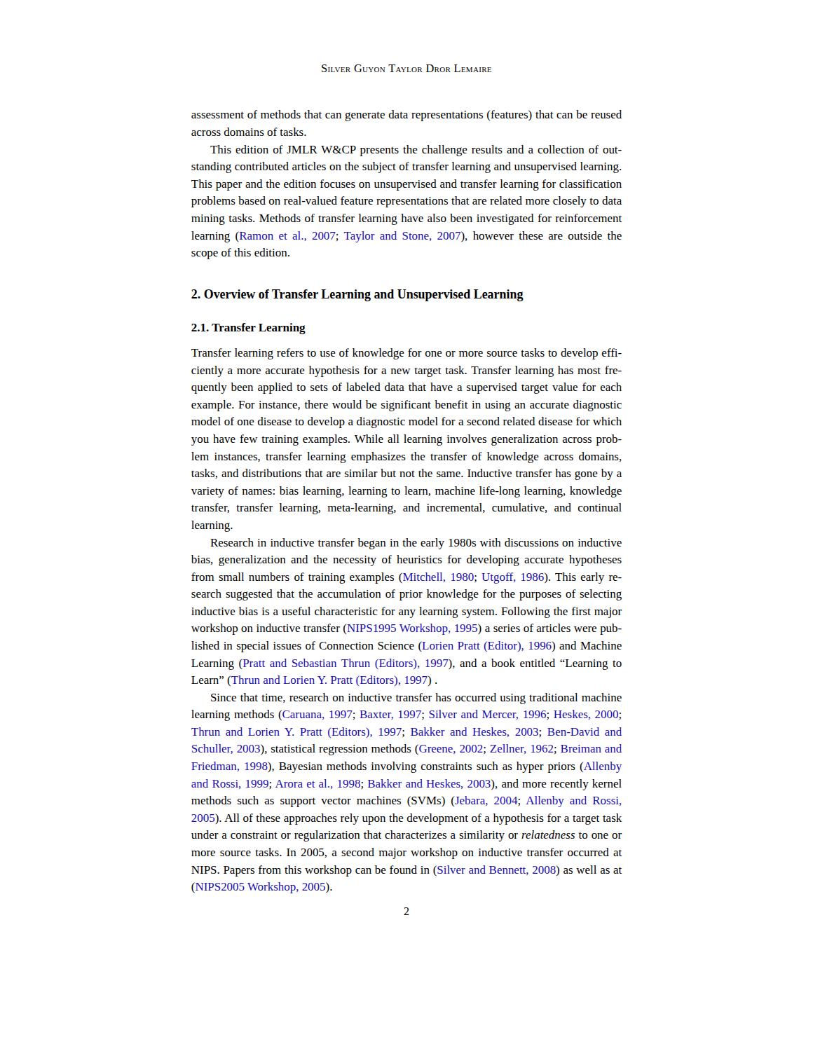Silver Guyon Taylor Dror Lemaire
assessment of methods that can generate data representations (features) that can be reused across domains of tasks.
This edition of JMLR W&CP presents the challenge results and a collection of outstanding contributed articles on the subject of transfer learning and unsupervised learning. This paper and the edition focuses on unsupervised and transfer learning for classification problems based on real-valued feature representations that are related more closely to data mining tasks. Methods of transfer learning have also been investigated for reinforcement learning (Ramon et al., 2007; Taylor and Stone, 2007), however these are outside the scope of this edition.
2. Overview of Transfer Learning and Unsupervised Learning
2.1. Transfer Learning
Transfer learning refers to use of knowledge for one or more source tasks to develop efficiently a more accurate hypothesis for a new target task. Transfer learning has most frequently been applied to sets of labeled data that have a supervised target value for each example. For instance, there would be significant benefit in using an accurate diagnostic model of one disease to develop a diagnostic model for a second related disease for which you have few training examples. While all learning involves generalization across problem instances, transfer learning emphasizes the transfer of knowledge across domains, tasks, and distributions that are similar but not the same. Inductive transfer has gone by a variety of names: bias learning, learning to learn, machine life-long learning, knowledge transfer, transfer learning, meta-learning, and incremental, cumulative, and continual learning.
Research in inductive transfer began in the early 1980s with discussions on inductive bias, generalization and the necessity of heuristics for developing accurate hypotheses from small numbers of training examples (Mitchell, 1980; Utgoff, 1986). This early research suggested that the accumulation of prior knowledge for the purposes of selecting inductive bias is a useful characteristic for any learning system. Following the first major workshop on inductive transfer (NIPS1995 Workshop, 1995) a series of articles were published in special issues of Connection Science (Lorien Pratt (Editor), 1996) and Machine Learning (Pratt and Sebastian Thrun (Editors), 1997), and a book entitled “Learning to Learn” (Thrun and Lorien Y. Pratt (Editors), 1997) .
Since that time, research on inductive transfer has occurred using traditional machine learning methods (Caruana, 1997; Baxter, 1997; Silver and Mercer, 1996; Heskes, 2000; Thrun and Lorien Y. Pratt (Editors), 1997; Bakker and Heskes, 2003; Ben-David and Schuller, 2003), statistical regression methods (Greene, 2002; Zellner, 1962; Breiman and Friedman, 1998), Bayesian methods involving constraints such as hyper priors (Allenby and Rossi, 1999; Arora et al., 1998; Bakker and Heskes, 2003), and more recently kernel methods such as support vector machines (SVMs) (Jebara, 2004; Allenby and Rossi, 2005). All of these approaches rely upon the development of a hypothesis for a target task under a constraint or regularization that characterizes a similarity or relatedness to one or more source tasks. In 2005, a second major workshop on inductive transfer occurred at NIPS. Papers from this workshop can be found in (Silver and Bennett, 2008) as well as at (NIPS2005 Workshop, 2005).
2